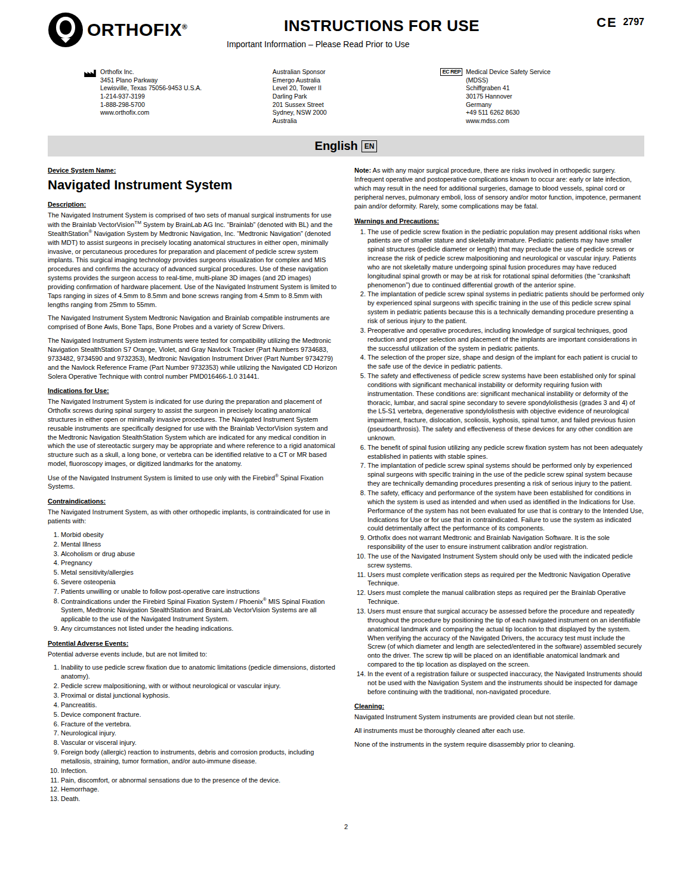ORTHOFIX®
INSTRUCTIONS FOR USE
Important Information – Please Read Prior to Use
C E 2797
Orthofix Inc.
3451 Plano Parkway
Lewisville, Texas 75056-9453 U.S.A.
1-214-937-3199
1-888-298-5700
www.orthofix.com
Australian Sponsor
Emergo Australia
Level 20, Tower II
Darling Park
201 Sussex Street
Sydney, NSW 2000
Australia
EC REP
Medical Device Safety Service
(MDSS)
Schiffgraben 41
30175 Hannover
Germany
+49 511 6262 8630
www.mdss.com
English EN
Device System Name:
Navigated Instrument System
Description:
The Navigated Instrument System is comprised of two sets of manual surgical instruments for use with the Brainlab VectorVisionTM System by BrainLab AG Inc. “Brainlab” (denoted with BL) and the StealthStation® Navigation System by Medtronic Navigation, Inc. “Medtronic Navigation” (denoted with MDT) to assist surgeons in precisely locating anatomical structures in either open, minimally invasive, or percutaneous procedures for preparation and placement of pedicle screw system implants. This surgical imaging technology provides surgeons visualization for complex and MIS procedures and confirms the accuracy of advanced surgical procedures. Use of these navigation systems provides the surgeon access to real-time, multi-plane 3D images (and 2D images) providing confirmation of hardware placement. Use of the Navigated Instrument System is limited to Taps ranging in sizes of 4.5mm to 8.5mm and bone screws ranging from 4.5mm to 8.5mm with lengths ranging from 25mm to 55mm.
The Navigated Instrument System Medtronic Navigation and Brainlab compatible instruments are comprised of Bone Awls, Bone Taps, Bone Probes and a variety of Screw Drivers.
The Navigated Instrument System instruments were tested for compatibility utilizing the Medtronic Navigation StealthStation S7 Orange, Violet, and Gray Navlock Tracker (Part Numbers 9734683, 9733482, 9734590 and 9732353), Medtronic Navigation Instrument Driver (Part Number 9734279) and the Navlock Reference Frame (Part Number 9732353) while utilizing the Navigated CD Horizon Solera Operative Technique with control number PMD016466-1.0 31441.
Indications for Use:
The Navigated Instrument System is indicated for use during the preparation and placement of Orthofix screws during spinal surgery to assist the surgeon in precisely locating anatomical structures in either open or minimally invasive procedures. The Navigated Instrument System reusable instruments are specifically designed for use with the Brainlab VectorVision system and the Medtronic Navigation StealthStation System which are indicated for any medical condition in which the use of stereotactic surgery may be appropriate and where reference to a rigid anatomical structure such as a skull, a long bone, or vertebra can be identified relative to a CT or MR based model, fluoroscopy images, or digitized landmarks for the anatomy.
Use of the Navigated Instrument System is limited to use only with the Firebird® Spinal Fixation Systems.
Contraindications:
The Navigated Instrument System, as with other orthopedic implants, is contraindicated for use in patients with:
Morbid obesity
Mental Illness
Alcoholism or drug abuse
Pregnancy
Metal sensitivity/allergies
Severe osteopenia
Patients unwilling or unable to follow post-operative care instructions
Contraindications under the Firebird Spinal Fixation System / Phoenix® MIS Spinal Fixation System, Medtronic Navigation StealthStation and BrainLab VectorVision Systems are all applicable to the use of the Navigated Instrument System.
Any circumstances not listed under the heading indications.
Potential Adverse Events:
Potential adverse events include, but are not limited to:
Inability to use pedicle screw fixation due to anatomic limitations (pedicle dimensions, distorted anatomy).
Pedicle screw malpositioning, with or without neurological or vascular injury.
Proximal or distal junctional kyphosis.
Pancreatitis.
Device component fracture.
Fracture of the vertebra.
Neurological injury.
Vascular or visceral injury.
Foreign body (allergic) reaction to instruments, debris and corrosion products, including metallosis, straining, tumor formation, and/or auto-immune disease.
Infection.
Pain, discomfort, or abnormal sensations due to the presence of the device.
Hemorrhage.
Death.
Note: As with any major surgical procedure, there are risks involved in orthopedic surgery. Infrequent operative and postoperative complications known to occur are: early or late infection, which may result in the need for additional surgeries, damage to blood vessels, spinal cord or peripheral nerves, pulmonary emboli, loss of sensory and/or motor function, impotence, permanent pain and/or deformity. Rarely, some complications may be fatal.
Warnings and Precautions:
The use of pedicle screw fixation in the pediatric population may present additional risks when patients are of smaller stature and skeletally immature. Pediatric patients may have smaller spinal structures (pedicle diameter or length) that may preclude the use of pedicle screws or increase the risk of pedicle screw malpositioning and neurological or vascular injury. Patients who are not skeletally mature undergoing spinal fusion procedures may have reduced longitudinal spinal growth or may be at risk for rotational spinal deformities (the “crankshaft phenomenon”) due to continued differential growth of the anterior spine.
The implantation of pedicle screw spinal systems in pediatric patients should be performed only by experienced spinal surgeons with specific training in the use of this pedicle screw spinal system in pediatric patients because this is a technically demanding procedure presenting a risk of serious injury to the patient.
Preoperative and operative procedures, including knowledge of surgical techniques, good reduction and proper selection and placement of the implants are important considerations in the successful utilization of the system in pediatric patients.
The selection of the proper size, shape and design of the implant for each patient is crucial to the safe use of the device in pediatric patients.
The safety and effectiveness of pedicle screw systems have been established only for spinal conditions with significant mechanical instability or deformity requiring fusion with instrumentation. These conditions are: significant mechanical instability or deformity of the thoracic, lumbar, and sacral spine secondary to severe spondylolisthesis (grades 3 and 4) of the L5-S1 vertebra, degenerative spondylolisthesis with objective evidence of neurological impairment, fracture, dislocation, scoliosis, kyphosis, spinal tumor, and failed previous fusion (pseudoarthrosis). The safety and effectiveness of these devices for any other condition are unknown.
The benefit of spinal fusion utilizing any pedicle screw fixation system has not been adequately established in patients with stable spines.
The implantation of pedicle screw spinal systems should be performed only by experienced spinal surgeons with specific training in the use of the pedicle screw spinal system because they are technically demanding procedures presenting a risk of serious injury to the patient.
The safety, efficacy and performance of the system have been established for conditions in which the system is used as intended and when used as identified in the Indications for Use. Performance of the system has not been evaluated for use that is contrary to the Intended Use, Indications for Use or for use that in contraindicated. Failure to use the system as indicated could detrimentally affect the performance of its components.
Orthofix does not warrant Medtronic and Brainlab Navigation Software. It is the sole responsibility of the user to ensure instrument calibration and/or registration.
The use of the Navigated Instrument System should only be used with the indicated pedicle screw systems.
Users must complete verification steps as required per the Medtronic Navigation Operative Technique.
Users must complete the manual calibration steps as required per the Brainlab Operative Technique.
Users must ensure that surgical accuracy be assessed before the procedure and repeatedly throughout the procedure by positioning the tip of each navigated instrument on an identifiable anatomical landmark and comparing the actual tip location to that displayed by the system. When verifying the accuracy of the Navigated Drivers, the accuracy test must include the Screw (of which diameter and length are selected/entered in the software) assembled securely onto the driver. The screw tip will be placed on an identifiable anatomical landmark and compared to the tip location as displayed on the screen.
In the event of a registration failure or suspected inaccuracy, the Navigated Instruments should not be used with the Navigation System and the instruments should be inspected for damage before continuing with the traditional, non-navigated procedure.
Cleaning:
Navigated Instrument System instruments are provided clean but not sterile.
All instruments must be thoroughly cleaned after each use.
None of the instruments in the system require disassembly prior to cleaning.
2